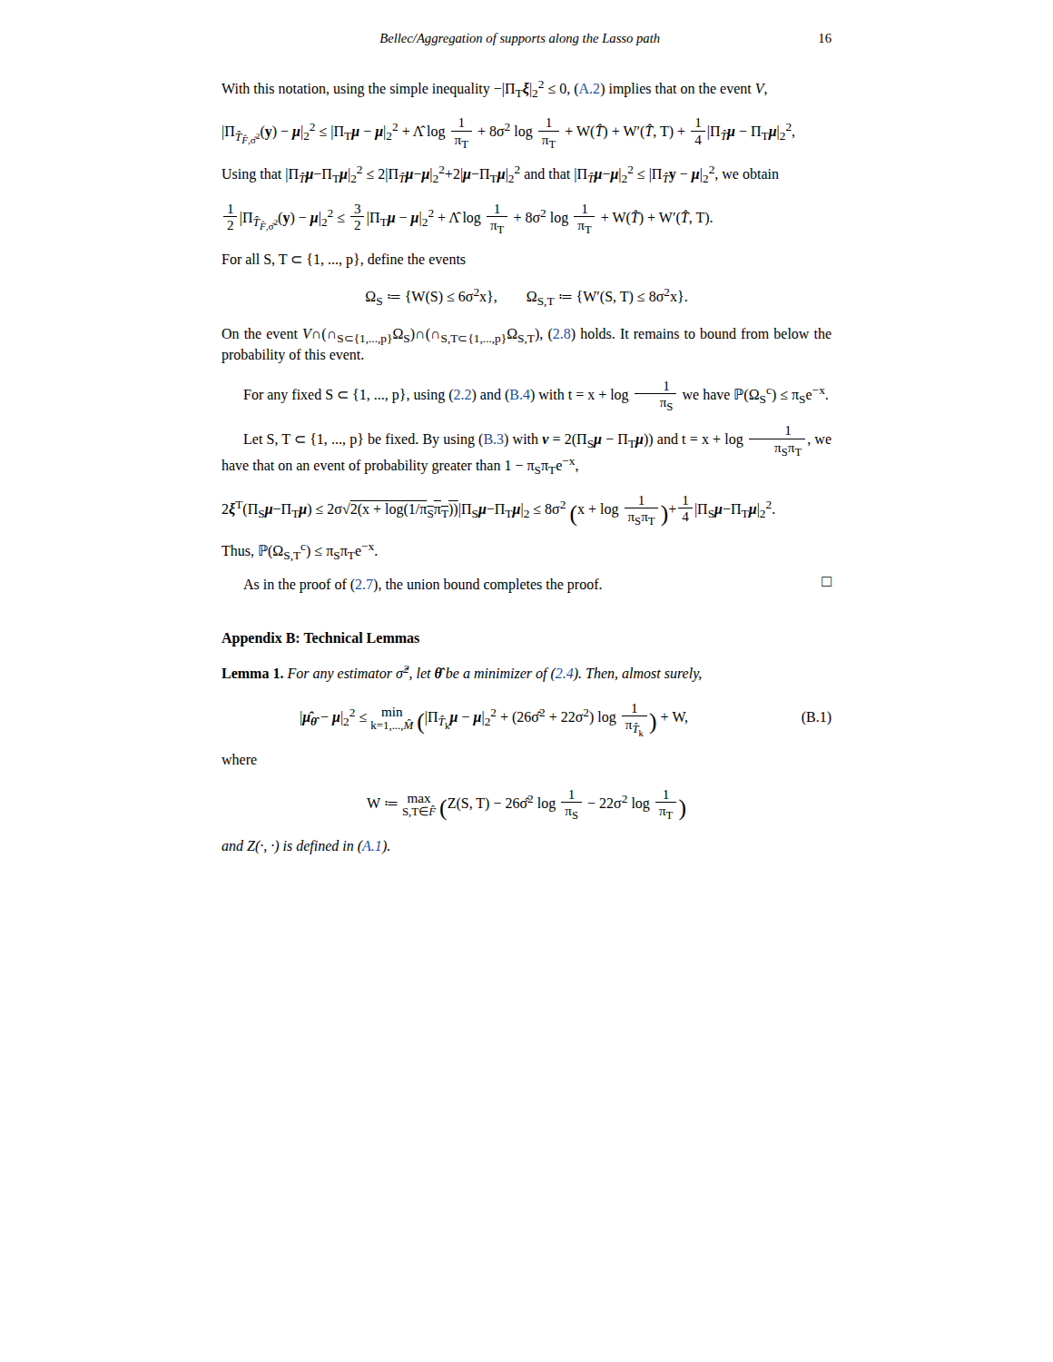Bellec/Aggregation of supports along the Lasso path 16
With this notation, using the simple inequality −|ΠTξ|22 ≤ 0, (A.2) implies that on the event V,
|ΠT̂F̂,σ̂2(y) − μ|22 ≤ |ΠTμ − μ|22 + Λ̂ log 1 πT + 8σ2 log 1 πT + W(T̂) + W′(T̂, T) + 14|ΠT̂μ − ΠTμ|22,
Using that |ΠT̂μ−ΠTμ|22 ≤ 2|ΠT̂μ−μ|22+2|μ−ΠTμ|22 and that |ΠT̂μ−μ|22 ≤ |ΠT̂y − μ|22, we obtain
12|ΠT̂F̂,σ̂2(y) − μ|22 ≤ 32|ΠTμ − μ|22 + Λ̂ log 1 πT + 8σ2 log 1 πT + W(T̂) + W′(T̂, T).
For all S, T ⊂ {1, ..., p}, define the events
ΩS ≔ {W(S) ≤ 6σ2x}, ΩS,T ≔ {W′(S, T) ≤ 8σ2x}.
On the event V∩(∩S⊂{1,...,p}ΩS)∩(∩S,T⊂{1,...,p}ΩS,T), (2.8) holds. It remains to bound from below the probability of this event.
For any fixed S ⊂ {1, ..., p}, using (2.2) and (B.4) with t = x + log 1 πS we have ℙ(ΩSc) ≤ πSe−x.
Let S, T ⊂ {1, ..., p} be fixed. By using (B.3) with v = 2(ΠSμ − ΠTμ)) and t = x + log 1 πSπT, we have that on an event of probability greater than 1 − πSπTe−x,
2ξT(ΠSμ−ΠTμ) ≤ 2σ√2(x + log(1/πSπT))|ΠSμ−ΠTμ|2 ≤ 8σ2 (x + log 1 πSπT)+14|ΠSμ−ΠTμ|22.
Thus, ℙ(ΩS,Tc) ≤ πSπTe−x.
As in the proof of (2.7), the union bound completes the proof. □
Appendix B: Technical Lemmas
Lemma 1. For any estimator σ̂2, let θ̂ be a minimizer of (2.4). Then, almost surely,
|μ̂θ̂ − μ|22 ≤ min k=1,...,M̂ (|ΠT̂kμ − μ|22 + (26σ̂2 + 22σ2) log 1 πT̂k) + W,
(B.1)
where
W ≔ max S,T∈F̂ (Z(S, T) − 26σ̂2 log 1 πS − 22σ2 log 1 πT)
and Z(·, ·) is defined in (A.1).